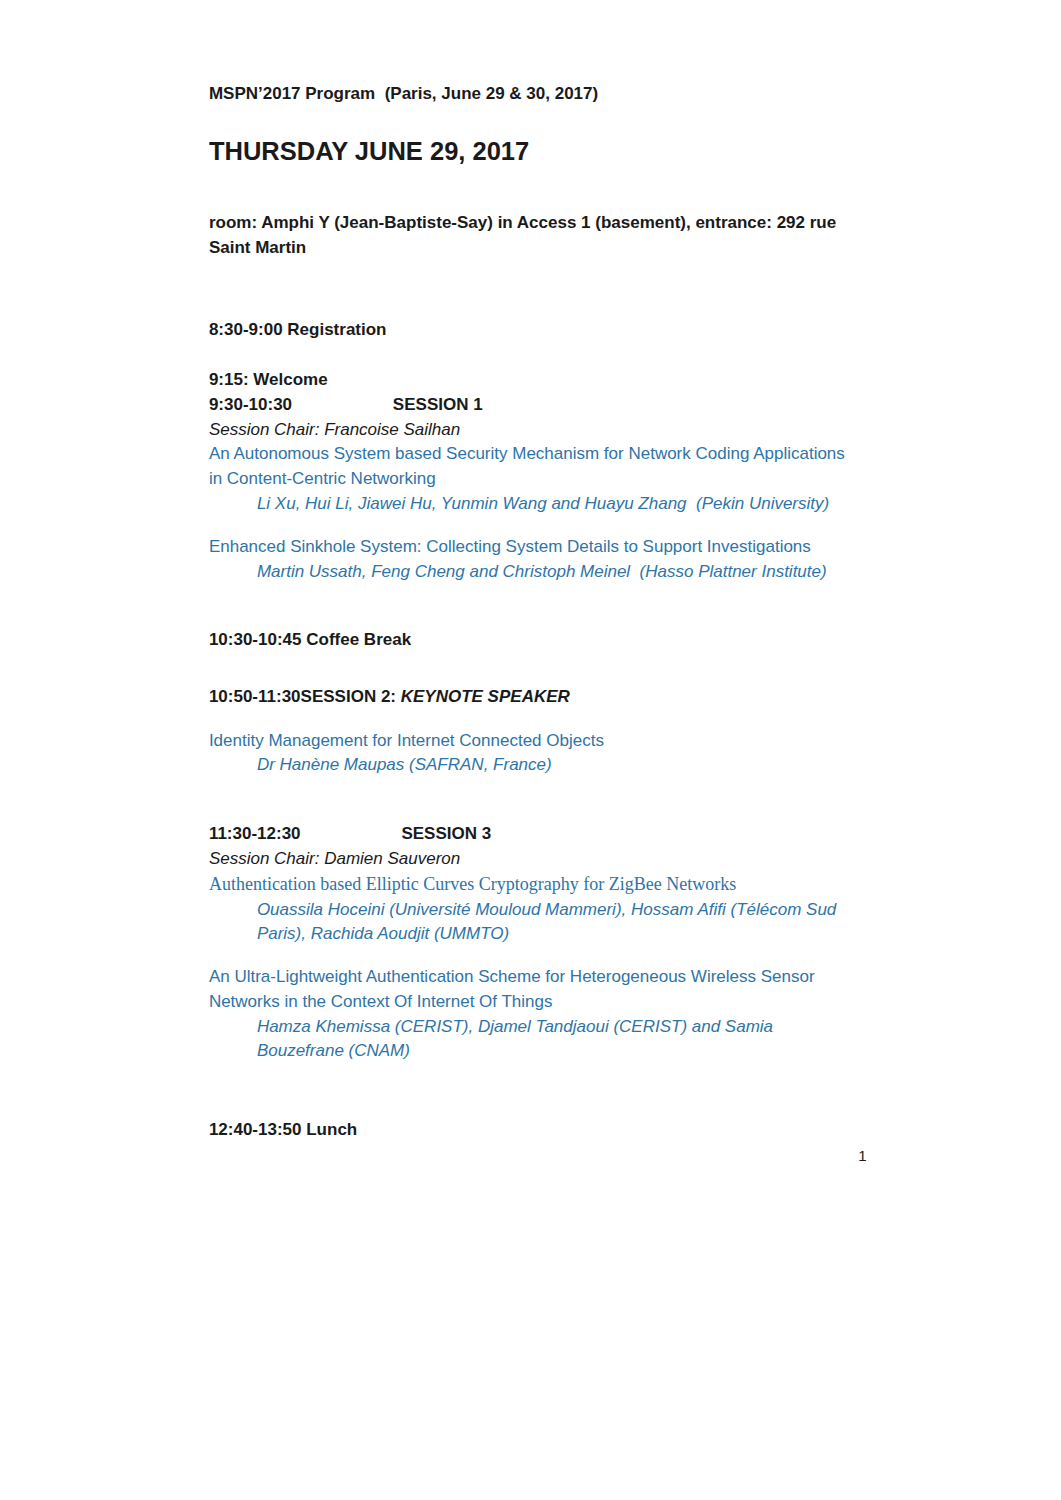MSPN’2017 Program (Paris, June 29 & 30, 2017)
THURSDAY JUNE 29, 2017
room: Amphi Y (Jean-Baptiste-Say) in Access 1 (basement), entrance: 292 rue Saint Martin
8:30-9:00 Registration
9:15: Welcome
9:30-10:30 SESSION 1
Session Chair: Francoise Sailhan
An Autonomous System based Security Mechanism for Network Coding Applications in Content-Centric Networking
Li Xu, Hui Li, Jiawei Hu, Yunmin Wang and Huayu Zhang (Pekin University)
Enhanced Sinkhole System: Collecting System Details to Support Investigations
Martin Ussath, Feng Cheng and Christoph Meinel (Hasso Plattner Institute)
10:30-10:45 Coffee Break
10:50-11:30 SESSION 2: KEYNOTE SPEAKER
Identity Management for Internet Connected Objects
Dr Hanène Maupas (SAFRAN, France)
11:30-12:30 SESSION 3
Session Chair: Damien Sauveron
Authentication based Elliptic Curves Cryptography for ZigBee Networks
Ouassila Hoceini (Université Mouloud Mammeri), Hossam Afifi (Télécom Sud Paris), Rachida Aoudjit (UMMTO)
An Ultra-Lightweight Authentication Scheme for Heterogeneous Wireless Sensor Networks in the Context Of Internet Of Things
Hamza Khemissa (CERIST), Djamel Tandjaoui (CERIST) and Samia Bouzefrane (CNAM)
12:40-13:50 Lunch
1